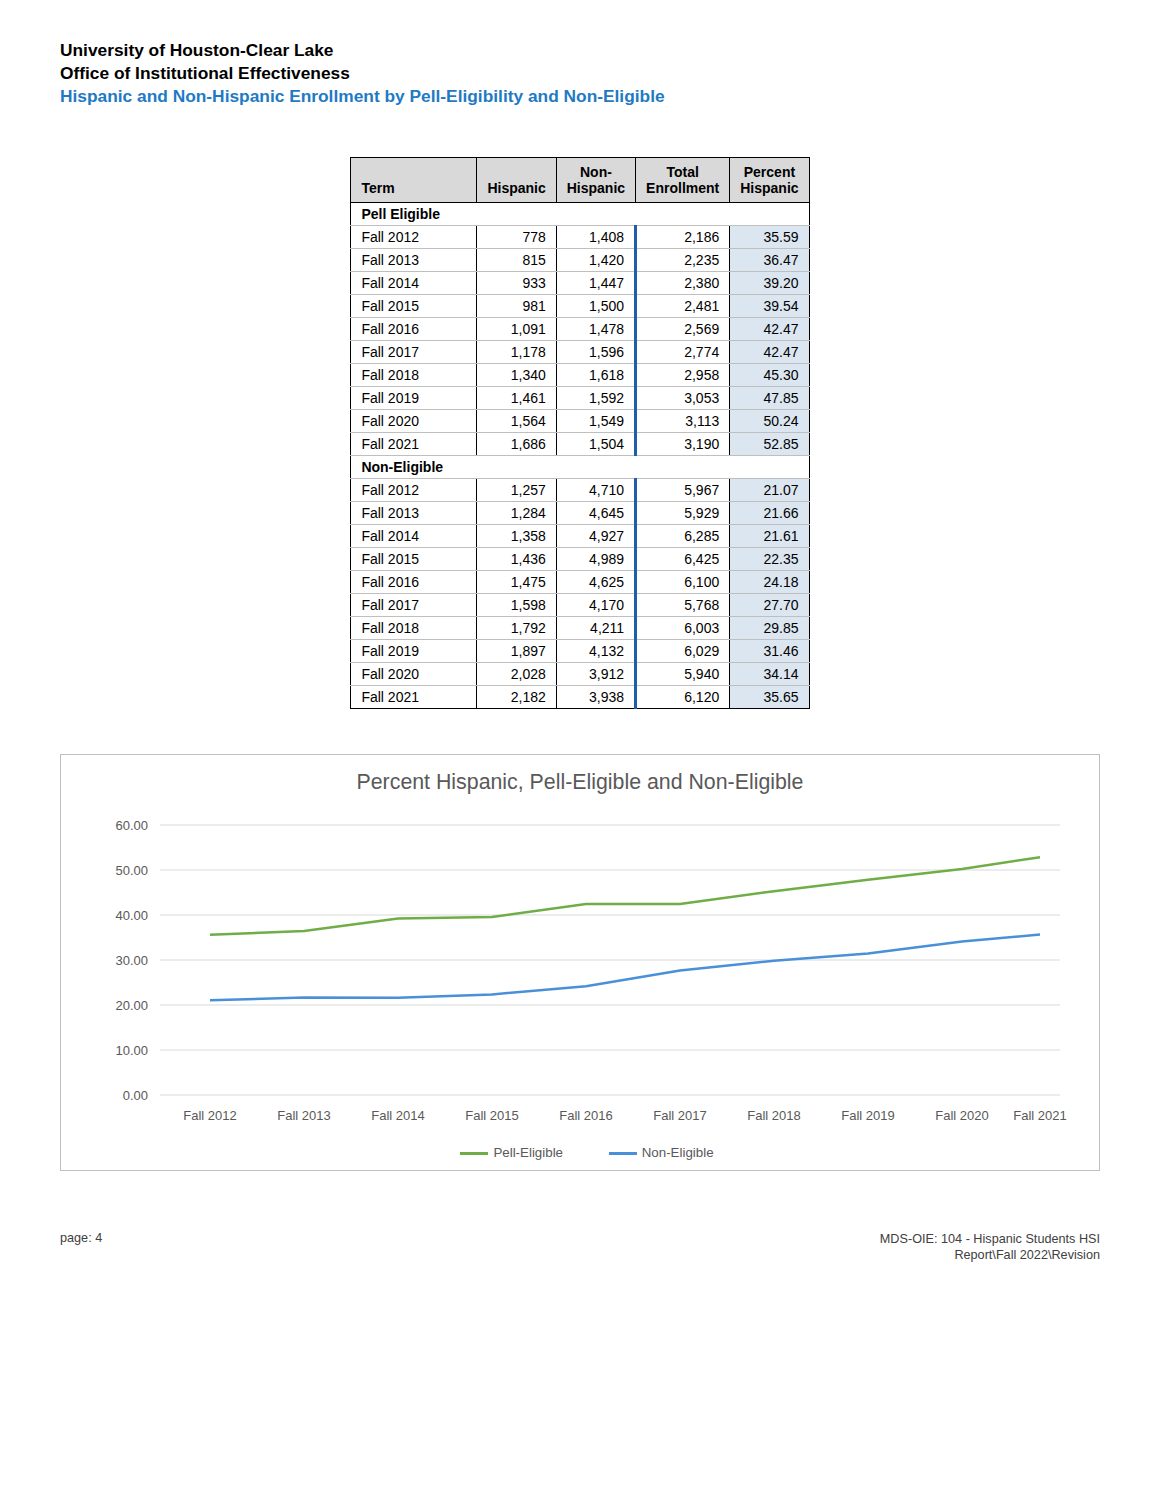University of Houston-Clear Lake
Office of Institutional Effectiveness
Hispanic and Non-Hispanic Enrollment by Pell-Eligibility and Non-Eligible
| Term | Hispanic | Non- Hispanic | Total Enrollment | Percent Hispanic |
| --- | --- | --- | --- | --- |
| Pell Eligible |
| Fall 2012 | 778 | 1,408 | 2,186 | 35.59 |
| Fall 2013 | 815 | 1,420 | 2,235 | 36.47 |
| Fall 2014 | 933 | 1,447 | 2,380 | 39.20 |
| Fall 2015 | 981 | 1,500 | 2,481 | 39.54 |
| Fall 2016 | 1,091 | 1,478 | 2,569 | 42.47 |
| Fall 2017 | 1,178 | 1,596 | 2,774 | 42.47 |
| Fall 2018 | 1,340 | 1,618 | 2,958 | 45.30 |
| Fall 2019 | 1,461 | 1,592 | 3,053 | 47.85 |
| Fall 2020 | 1,564 | 1,549 | 3,113 | 50.24 |
| Fall 2021 | 1,686 | 1,504 | 3,190 | 52.85 |
| Non-Eligible |
| Fall 2012 | 1,257 | 4,710 | 5,967 | 21.07 |
| Fall 2013 | 1,284 | 4,645 | 5,929 | 21.66 |
| Fall 2014 | 1,358 | 4,927 | 6,285 | 21.61 |
| Fall 2015 | 1,436 | 4,989 | 6,425 | 22.35 |
| Fall 2016 | 1,475 | 4,625 | 6,100 | 24.18 |
| Fall 2017 | 1,598 | 4,170 | 5,768 | 27.70 |
| Fall 2018 | 1,792 | 4,211 | 6,003 | 29.85 |
| Fall 2019 | 1,897 | 4,132 | 6,029 | 31.46 |
| Fall 2020 | 2,028 | 3,912 | 5,940 | 34.14 |
| Fall 2021 | 2,182 | 3,938 | 6,120 | 35.65 |
Percent Hispanic, Pell-Eligible and Non-Eligible
60.00 50.00 40.00 30.00 20.00 10.00 0.00 Fall 2012 Fall 2013 Fall 2014 Fall 2015 Fall 2016 Fall 2017 Fall 2018 Fall 2019 Fall 2020 Fall 2021
Pell-Eligible Non-Eligible
page: 4
MDS-OIE: 104 - Hispanic Students HSI
Report\Fall 2022\Revision